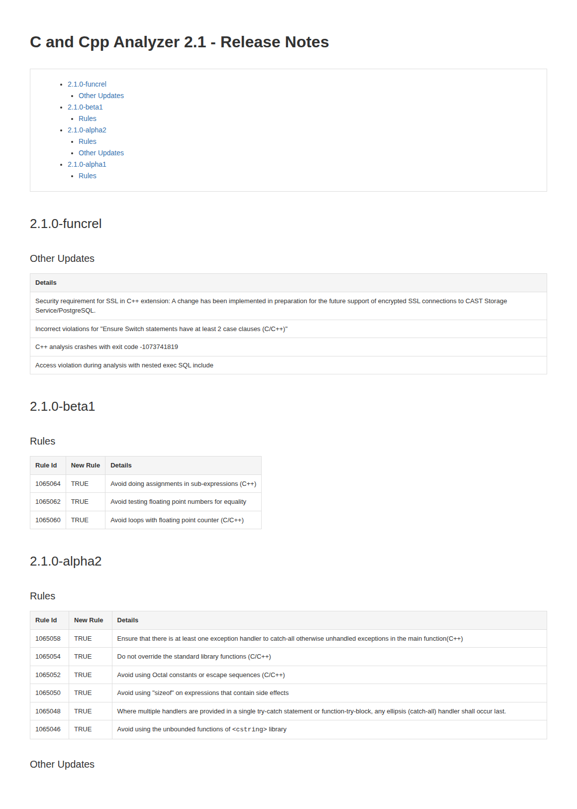C and Cpp Analyzer 2.1 - Release Notes
2.1.0-funcrel
Other Updates
2.1.0-beta1
Rules
2.1.0-alpha2
Rules
Other Updates
2.1.0-alpha1
Rules
2.1.0-funcrel
Other Updates
| Details |
| --- |
| Security requirement for SSL in C++ extension: A change has been implemented in preparation for the future support of encrypted SSL connections to CAST Storage Service/PostgreSQL. |
| Incorrect violations for "Ensure Switch statements have at least 2 case clauses (C/C++)" |
| C++ analysis crashes with exit code -1073741819 |
| Access violation during analysis with nested exec SQL include |
2.1.0-beta1
Rules
| Rule Id | New Rule | Details |
| --- | --- | --- |
| 1065064 | TRUE | Avoid doing assignments in sub-expressions (C++) |
| 1065062 | TRUE | Avoid testing floating point numbers for equality |
| 1065060 | TRUE | Avoid loops with floating point counter (C/C++) |
2.1.0-alpha2
Rules
| Rule Id | New Rule | Details |
| --- | --- | --- |
| 1065058 | TRUE | Ensure that there is at least one exception handler to catch-all otherwise unhandled exceptions in the main function(C++) |
| 1065054 | TRUE | Do not override the standard library functions (C/C++) |
| 1065052 | TRUE | Avoid using Octal constants or escape sequences (C/C++) |
| 1065050 | TRUE | Avoid using "sizeof" on expressions that contain side effects |
| 1065048 | TRUE | Where multiple handlers are provided in a single try-catch statement or function-try-block, any ellipsis (catch-all) handler shall occur last. |
| 1065046 | TRUE | Avoid using the unbounded functions of <cstring> library |
Other Updates